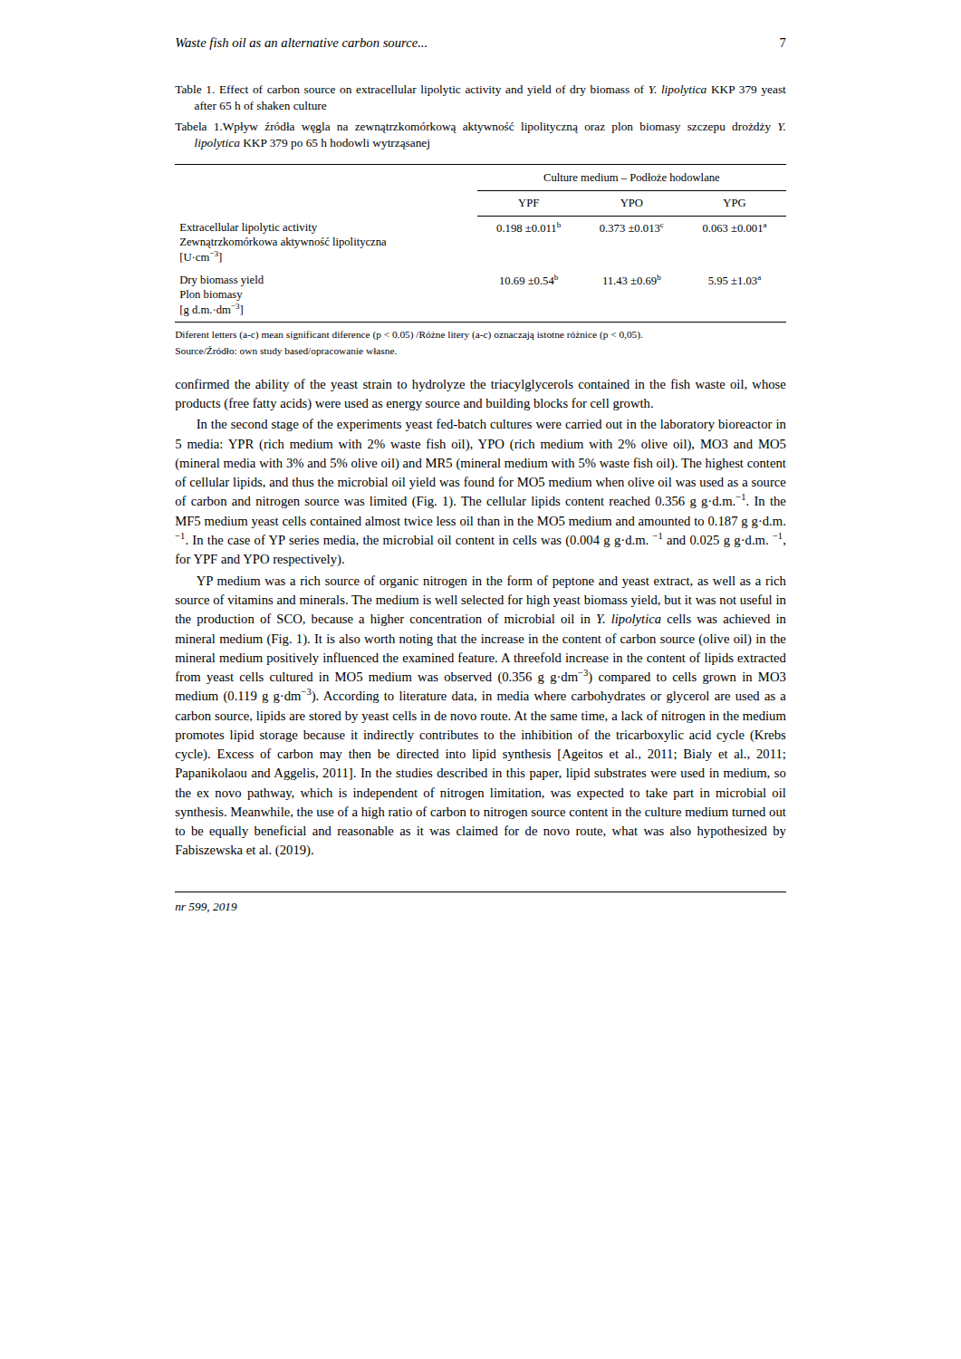Waste fish oil as an alternative carbon source... 7
Table 1. Effect of carbon source on extracellular lipolytic activity and yield of dry biomass of Y. lipolytica KKP 379 yeast after 65 h of shaken culture
Tabela 1.Wpływ źródła węgla na zewnątrzkomórkową aktywność lipolityczną oraz plon biomasy szczepu drożdży Y. lipolytica KKP 379 po 65 h hodowli wytrząsanej
| | Culture medium – Podłoże hodowlane |
| --- | --- |
| | YPF | YPO | YPG |
| Extracellular lipolytic activity Zewnątrzkomórkowa aktywność lipolityczna [U·cm −3 ] | 0.198 ±0.011 b | 0.373 ±0.013 c | 0.063 ±0.001 a |
| Dry biomass yield Plon biomasy [g d.m.·dm −3 ] | 10.69 ±0.54 b | 11.43 ±0.69 b | 5.95 ±1.03 a |
Diferent letters (a-c) mean significant diference (p < 0.05) /Różne litery (a-c) oznaczają istotne różnice (p < 0,05).
Source/Źródło: own study based/opracowanie własne.
confirmed the ability of the yeast strain to hydrolyze the triacylglycerols contained in the fish waste oil, whose products (free fatty acids) were used as energy source and building blocks for cell growth.
In the second stage of the experiments yeast fed-batch cultures were carried out in the laboratory bioreactor in 5 media: YPR (rich medium with 2% waste fish oil), YPO (rich medium with 2% olive oil), MO3 and MO5 (mineral media with 3% and 5% olive oil) and MR5 (mineral medium with 5% waste fish oil). The highest content of cellular lipids, and thus the microbial oil yield was found for MO5 medium when olive oil was used as a source of carbon and nitrogen source was limited (Fig. 1). The cellular lipids content reached 0.356 g g·d.m.−1. In the MF5 medium yeast cells contained almost twice less oil than in the MO5 medium and amounted to 0.187 g g·d.m. −1. In the case of YP series media, the microbial oil content in cells was (0.004 g g·d.m. −1 and 0.025 g g·d.m. −1, for YPF and YPO respectively).
YP medium was a rich source of organic nitrogen in the form of peptone and yeast extract, as well as a rich source of vitamins and minerals. The medium is well selected for high yeast biomass yield, but it was not useful in the production of SCO, because a higher concentration of microbial oil in Y. lipolytica cells was achieved in mineral medium (Fig. 1). It is also worth noting that the increase in the content of carbon source (olive oil) in the mineral medium positively influenced the examined feature. A threefold increase in the content of lipids extracted from yeast cells cultured in MO5 medium was observed (0.356 g g·dm−3) compared to cells grown in MO3 medium (0.119 g g·dm−3). According to literature data, in media where carbohydrates or glycerol are used as a carbon source, lipids are stored by yeast cells in de novo route. At the same time, a lack of nitrogen in the medium promotes lipid storage because it indirectly contributes to the inhibition of the tricarboxylic acid cycle (Krebs cycle). Excess of carbon may then be directed into lipid synthesis [Ageitos et al., 2011; Bialy et al., 2011; Papanikolaou and Aggelis, 2011]. In the studies described in this paper, lipid substrates were used in medium, so the ex novo pathway, which is independent of nitrogen limitation, was expected to take part in microbial oil synthesis. Meanwhile, the use of a high ratio of carbon to nitrogen source content in the culture medium turned out to be equally beneficial and reasonable as it was claimed for de novo route, what was also hypothesized by Fabiszewska et al. (2019).
nr 599, 2019